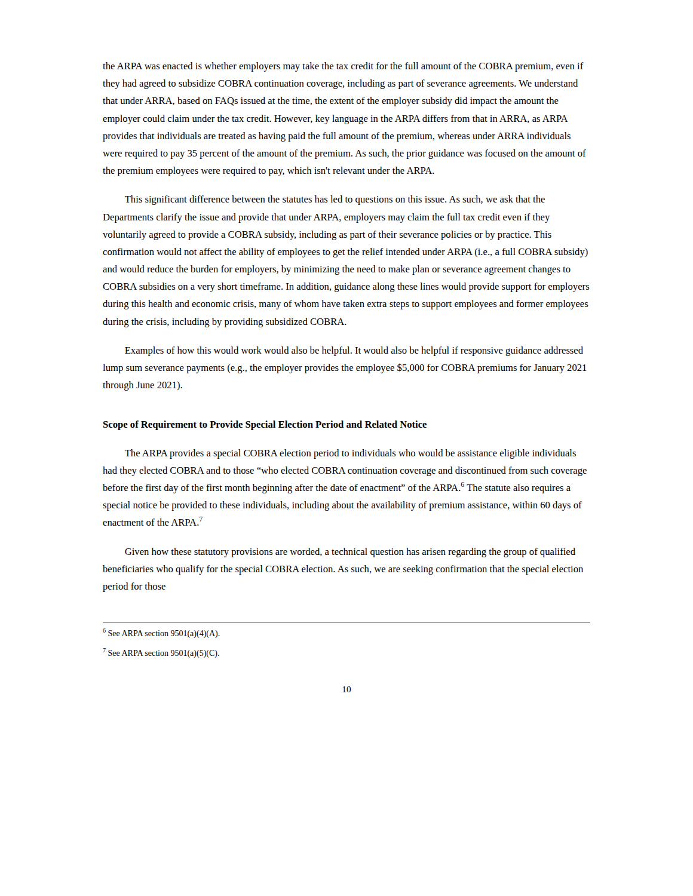the ARPA was enacted is whether employers may take the tax credit for the full amount of the COBRA premium, even if they had agreed to subsidize COBRA continuation coverage, including as part of severance agreements. We understand that under ARRA, based on FAQs issued at the time, the extent of the employer subsidy did impact the amount the employer could claim under the tax credit. However, key language in the ARPA differs from that in ARRA, as ARPA provides that individuals are treated as having paid the full amount of the premium, whereas under ARRA individuals were required to pay 35 percent of the amount of the premium. As such, the prior guidance was focused on the amount of the premium employees were required to pay, which isn't relevant under the ARPA.
This significant difference between the statutes has led to questions on this issue. As such, we ask that the Departments clarify the issue and provide that under ARPA, employers may claim the full tax credit even if they voluntarily agreed to provide a COBRA subsidy, including as part of their severance policies or by practice. This confirmation would not affect the ability of employees to get the relief intended under ARPA (i.e., a full COBRA subsidy) and would reduce the burden for employers, by minimizing the need to make plan or severance agreement changes to COBRA subsidies on a very short timeframe. In addition, guidance along these lines would provide support for employers during this health and economic crisis, many of whom have taken extra steps to support employees and former employees during the crisis, including by providing subsidized COBRA.
Examples of how this would work would also be helpful. It would also be helpful if responsive guidance addressed lump sum severance payments (e.g., the employer provides the employee $5,000 for COBRA premiums for January 2021 through June 2021).
Scope of Requirement to Provide Special Election Period and Related Notice
The ARPA provides a special COBRA election period to individuals who would be assistance eligible individuals had they elected COBRA and to those “who elected COBRA continuation coverage and discontinued from such coverage before the first day of the first month beginning after the date of enactment” of the ARPA.6 The statute also requires a special notice be provided to these individuals, including about the availability of premium assistance, within 60 days of enactment of the ARPA.7
Given how these statutory provisions are worded, a technical question has arisen regarding the group of qualified beneficiaries who qualify for the special COBRA election. As such, we are seeking confirmation that the special election period for those
6 See ARPA section 9501(a)(4)(A).
7 See ARPA section 9501(a)(5)(C).
10